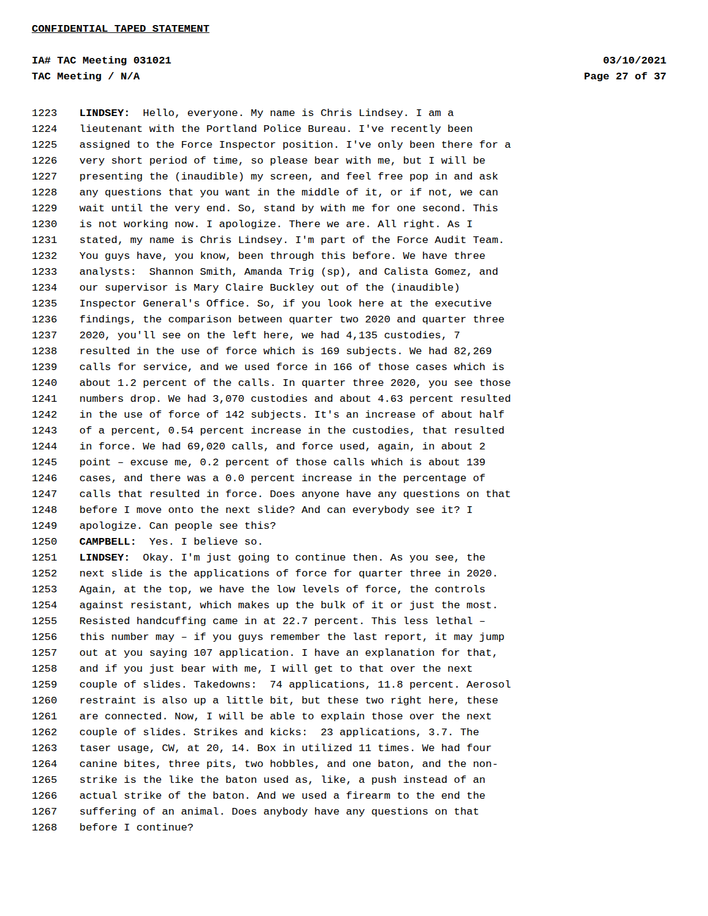CONFIDENTIAL TAPED STATEMENT
IA# TAC Meeting 031021 03/10/2021
TAC Meeting / N/A Page 27 of 37
1223 LINDSEY: Hello, everyone. My name is Chris Lindsey. I am a
1224 lieutenant with the Portland Police Bureau. I've recently been
1225 assigned to the Force Inspector position. I've only been there for a
1226 very short period of time, so please bear with me, but I will be
1227 presenting the (inaudible) my screen, and feel free pop in and ask
1228 any questions that you want in the middle of it, or if not, we can
1229 wait until the very end. So, stand by with me for one second. This
1230 is not working now. I apologize. There we are. All right. As I
1231 stated, my name is Chris Lindsey. I'm part of the Force Audit Team.
1232 You guys have, you know, been through this before. We have three
1233 analysts: Shannon Smith, Amanda Trig (sp), and Calista Gomez, and
1234 our supervisor is Mary Claire Buckley out of the (inaudible)
1235 Inspector General's Office. So, if you look here at the executive
1236 findings, the comparison between quarter two 2020 and quarter three
12372020, you'll see on the left here, we had 4,135 custodies, 7
1238 resulted in the use of force which is 169 subjects. We had 82,269
1239 calls for service, and we used force in 166 of those cases which is
1240 about 1.2 percent of the calls. In quarter three 2020, you see those
1241 numbers drop. We had 3,070 custodies and about 4.63 percent resulted
1242 in the use of force of 142 subjects. It's an increase of about half
1243 of a percent, 0.54 percent increase in the custodies, that resulted
1244 in force. We had 69,020 calls, and force used, again, in about 2
1245 point – excuse me, 0.2 percent of those calls which is about 139
1246 cases, and there was a 0.0 percent increase in the percentage of
1247 calls that resulted in force. Does anyone have any questions on that
1248 before I move onto the next slide? And can everybody see it? I
1249 apologize. Can people see this?
1250 CAMPBELL: Yes. I believe so.
1251 LINDSEY: Okay. I'm just going to continue then. As you see, the
1252 next slide is the applications of force for quarter three in 2020.
1253 Again, at the top, we have the low levels of force, the controls
1254 against resistant, which makes up the bulk of it or just the most.
1255 Resisted handcuffing came in at 22.7 percent. This less lethal –
1256 this number may – if you guys remember the last report, it may jump
1257 out at you saying 107 application. I have an explanation for that,
1258 and if you just bear with me, I will get to that over the next
1259 couple of slides. Takedowns: 74 applications, 11.8 percent. Aerosol
1260 restraint is also up a little bit, but these two right here, these
1261 are connected. Now, I will be able to explain those over the next
1262 couple of slides. Strikes and kicks: 23 applications, 3.7. The
1263 taser usage, CW, at 20, 14. Box in utilized 11 times. We had four
1264 canine bites, three pits, two hobbles, and one baton, and the non-
1265 strike is the like the baton used as, like, a push instead of an
1266 actual strike of the baton. And we used a firearm to the end the
1267 suffering of an animal. Does anybody have any questions on that
1268 before I continue?